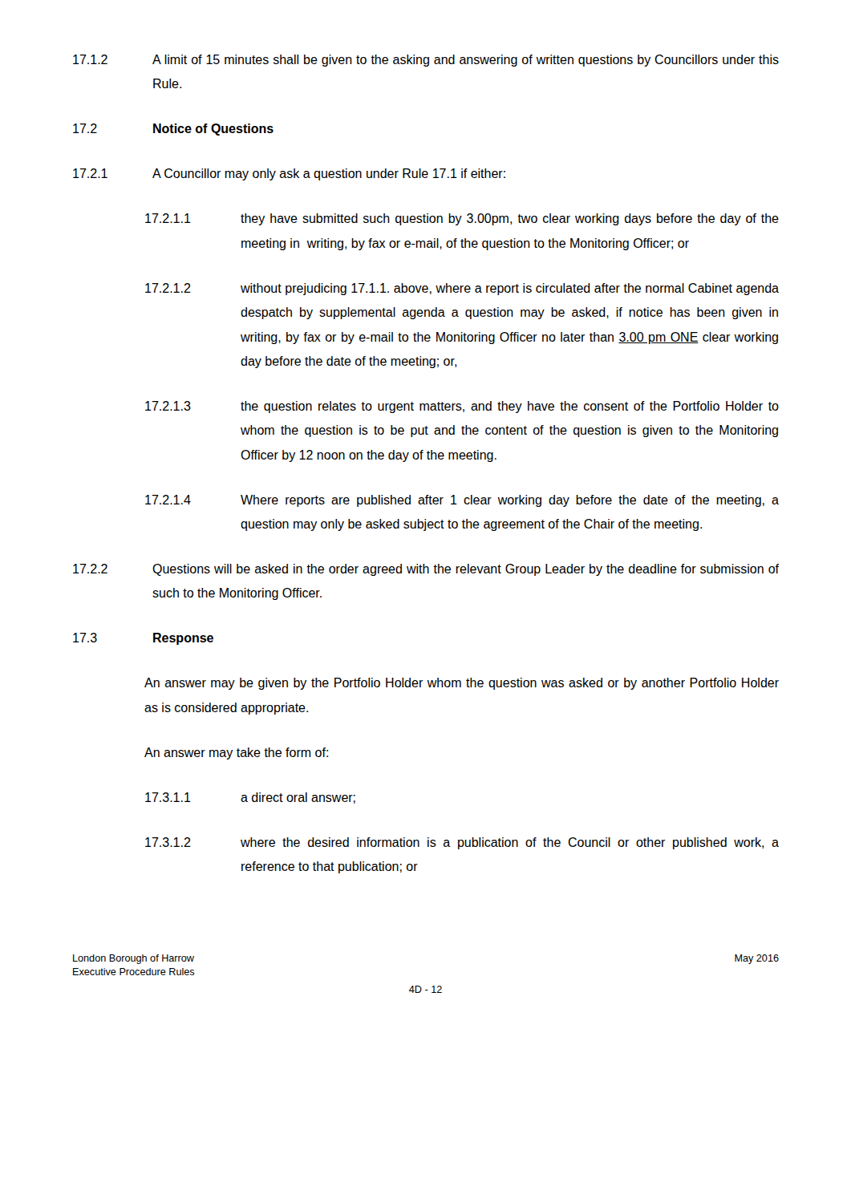17.1.2
A limit of 15 minutes shall be given to the asking and answering of written questions by Councillors under this Rule.
17.2
Notice of Questions
17.2.1
A Councillor may only ask a question under Rule 17.1 if either:
17.2.1.1
they have submitted such question by 3.00pm, two clear working days before the day of the meeting in writing, by fax or e-mail, of the question to the Monitoring Officer; or
17.2.1.2
without prejudicing 17.1.1. above, where a report is circulated after the normal Cabinet agenda despatch by supplemental agenda a question may be asked, if notice has been given in writing, by fax or by e-mail to the Monitoring Officer no later than 3.00 pm ONE clear working day before the date of the meeting; or,
17.2.1.3
the question relates to urgent matters, and they have the consent of the Portfolio Holder to whom the question is to be put and the content of the question is given to the Monitoring Officer by 12 noon on the day of the meeting.
17.2.1.4
Where reports are published after 1 clear working day before the date of the meeting, a question may only be asked subject to the agreement of the Chair of the meeting.
17.2.2
Questions will be asked in the order agreed with the relevant Group Leader by the deadline for submission of such to the Monitoring Officer.
17.3
Response
An answer may be given by the Portfolio Holder whom the question was asked or by another Portfolio Holder as is considered appropriate.
An answer may take the form of:
17.3.1.1
a direct oral answer;
17.3.1.2
where the desired information is a publication of the Council or other published work, a reference to that publication; or
London Borough of Harrow
Executive Procedure Rules
May 2016
4D - 12